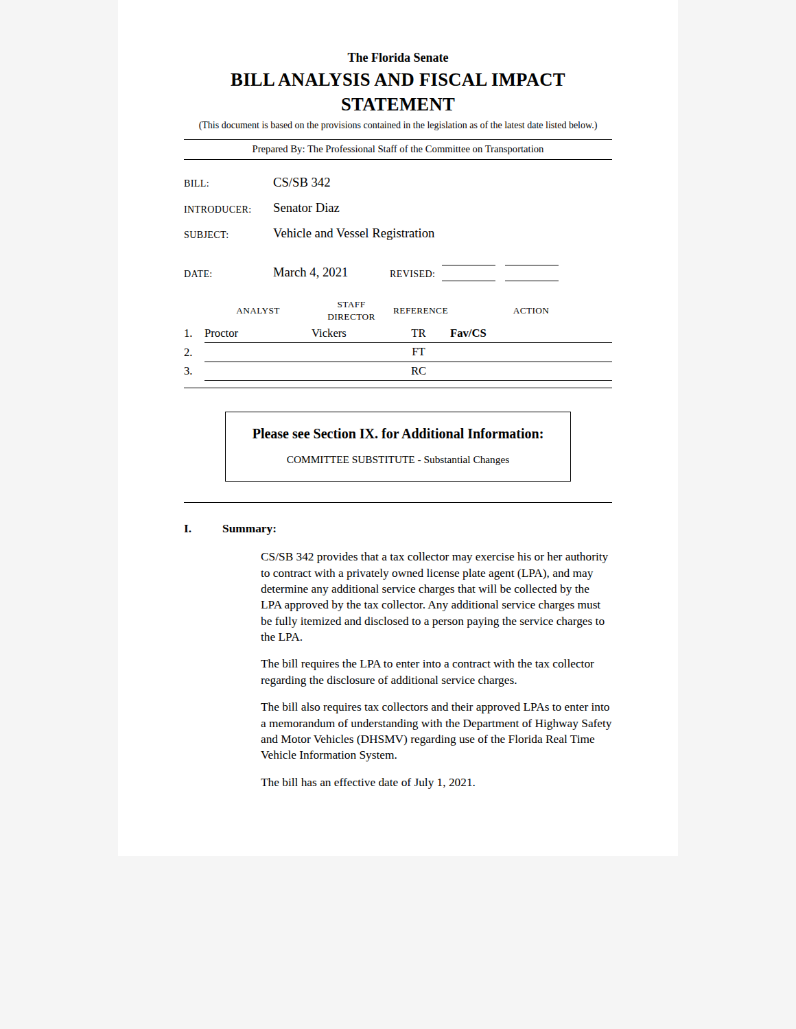The Florida Senate
BILL ANALYSIS AND FISCAL IMPACT STATEMENT
(This document is based on the provisions contained in the legislation as of the latest date listed below.)
Prepared By: The Professional Staff of the Committee on Transportation
| Bill: | CS/SB 342 |
| Introducer: | Senator Diaz |
| Subject: | Vehicle and Vessel Registration |
| Date: | March 4, 2021 | Revised: | |
| | Analyst | Staff Director | Reference | Action |
| --- | --- | --- | --- | --- |
| 1. | Proctor | Vickers | TR | Fav/CS |
| 2. | | | FT | |
| 3. | | | RC | |
Please see Section IX. for Additional Information:
COMMITTEE SUBSTITUTE - Substantial Changes
I.
Summary:
CS/SB 342 provides that a tax collector may exercise his or her authority to contract with a privately owned license plate agent (LPA), and may determine any additional service charges that will be collected by the LPA approved by the tax collector. Any additional service charges must be fully itemized and disclosed to a person paying the service charges to the LPA.
The bill requires the LPA to enter into a contract with the tax collector regarding the disclosure of additional service charges.
The bill also requires tax collectors and their approved LPAs to enter into a memorandum of understanding with the Department of Highway Safety and Motor Vehicles (DHSMV) regarding use of the Florida Real Time Vehicle Information System.
The bill has an effective date of July 1, 2021.